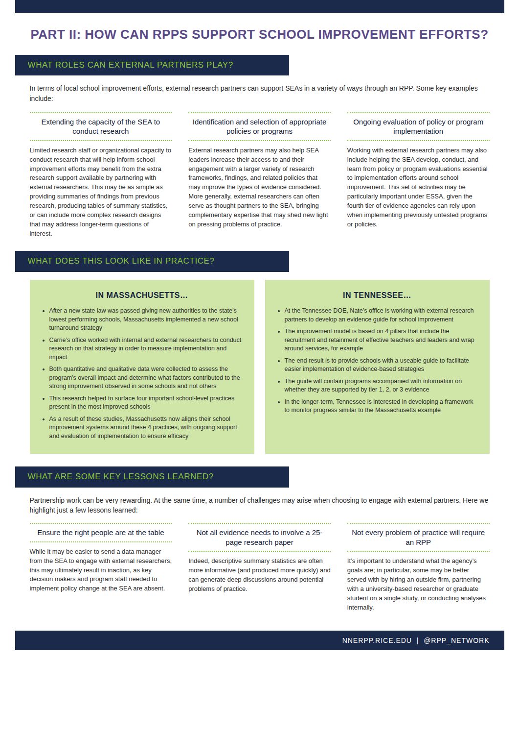Part II: How Can RPPs Support School Improvement Efforts?
What roles can external partners play?
In terms of local school improvement efforts, external research partners can support SEAs in a variety of ways through an RPP. Some key examples include:
Extending the capacity of the SEA to conduct research
Limited research staff or organizational capacity to conduct research that will help inform school improvement efforts may benefit from the extra research support available by partnering with external researchers. This may be as simple as providing summaries of findings from previous research, producing tables of summary statistics, or can include more complex research designs that may address longer-term questions of interest.
Identification and selection of appropriate policies or programs
External research partners may also help SEA leaders increase their access to and their engagement with a larger variety of research frameworks, findings, and related policies that may improve the types of evidence considered. More generally, external researchers can often serve as thought partners to the SEA, bringing complementary expertise that may shed new light on pressing problems of practice.
Ongoing evaluation of policy or program implementation
Working with external research partners may also include helping the SEA develop, conduct, and learn from policy or program evaluations essential to implementation efforts around school improvement. This set of activities may be particularly important under ESSA, given the fourth tier of evidence agencies can rely upon when implementing previously untested programs or policies.
What does this look like in practice?
In Massachusetts…
After a new state law was passed giving new authorities to the state’s lowest performing schools, Massachusetts implemented a new school turnaround strategy
Carrie’s office worked with internal and external researchers to conduct research on that strategy in order to measure implementation and impact
Both quantitative and qualitative data were collected to assess the program’s overall impact and determine what factors contributed to the strong improvement observed in some schools and not others
This research helped to surface four important school-level practices present in the most improved schools
As a result of these studies, Massachusetts now aligns their school improvement systems around these 4 practices, with ongoing support and evaluation of implementation to ensure efficacy
In Tennessee…
At the Tennessee DOE, Nate’s office is working with external research partners to develop an evidence guide for school improvement
The improvement model is based on 4 pillars that include the recruitment and retainment of effective teachers and leaders and wrap around services, for example
The end result is to provide schools with a useable guide to facilitate easier implementation of evidence-based strategies
The guide will contain programs accompanied with information on whether they are supported by tier 1, 2, or 3 evidence
In the longer-term, Tennessee is interested in developing a framework to monitor progress similar to the Massachusetts example
What are some key lessons learned?
Partnership work can be very rewarding. At the same time, a number of challenges may arise when choosing to engage with external partners. Here we highlight just a few lessons learned:
Ensure the right people are at the table
While it may be easier to send a data manager from the SEA to engage with external researchers, this may ultimately result in inaction, as key decision makers and program staff needed to implement policy change at the SEA are absent.
Not all evidence needs to involve a 25-page research paper
Indeed, descriptive summary statistics are often more informative (and produced more quickly) and can generate deep discussions around potential problems of practice.
Not every problem of practice will require an RPP
It’s important to understand what the agency’s goals are; in particular, some may be better served with by hiring an outside firm, partnering with a university-based researcher or graduate student on a single study, or conducting analyses internally.
NNERPP.RICE.EDU | @RPP_NETWORK